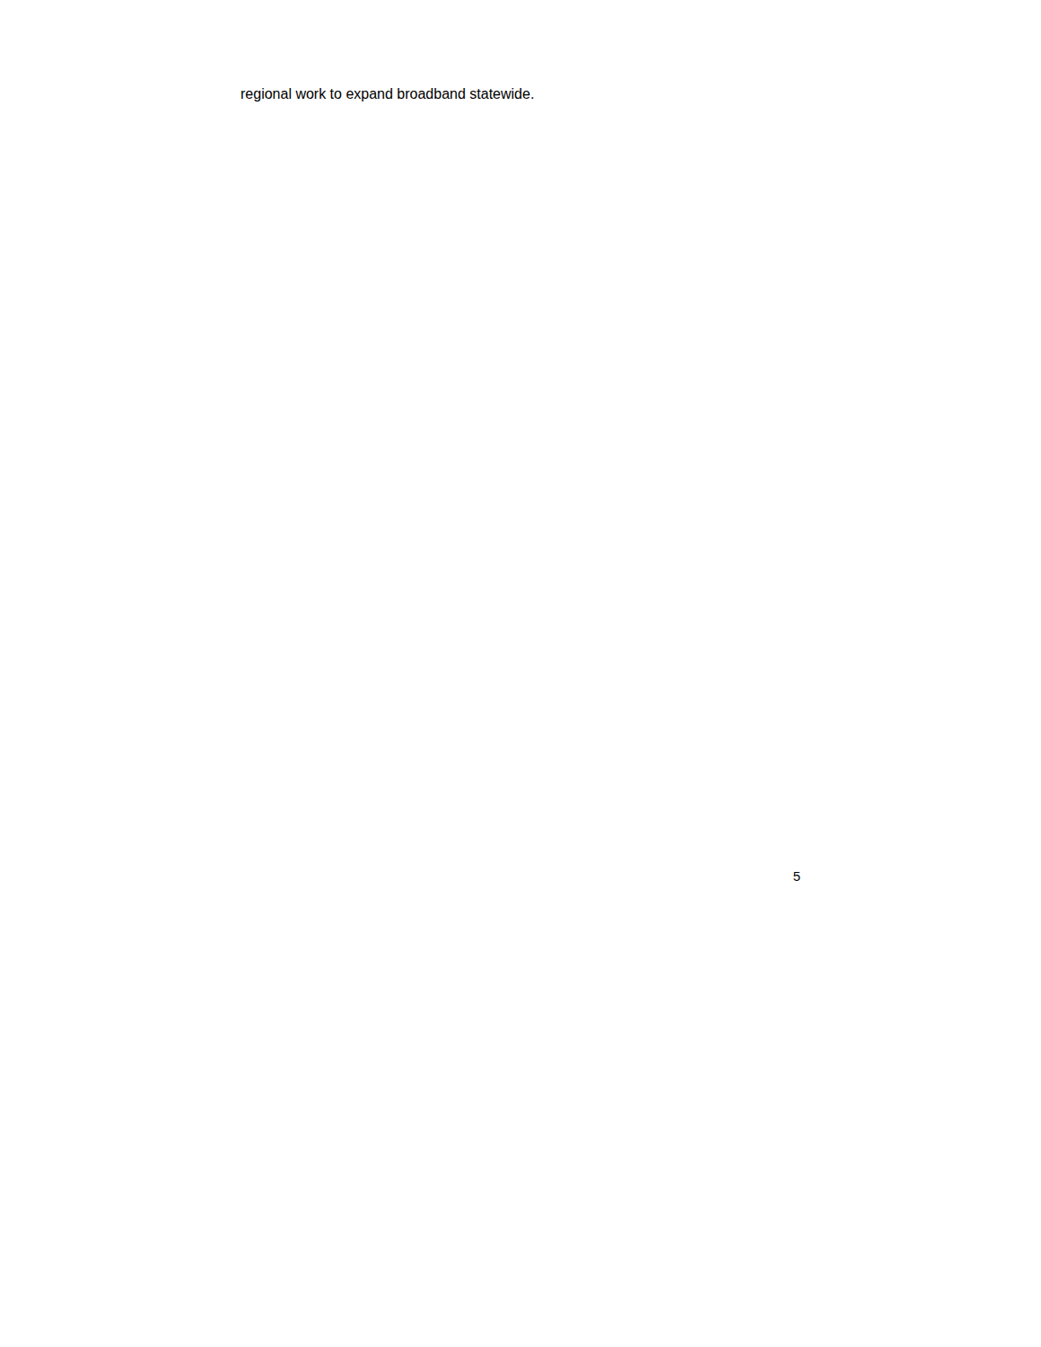regional work to expand broadband statewide.
5